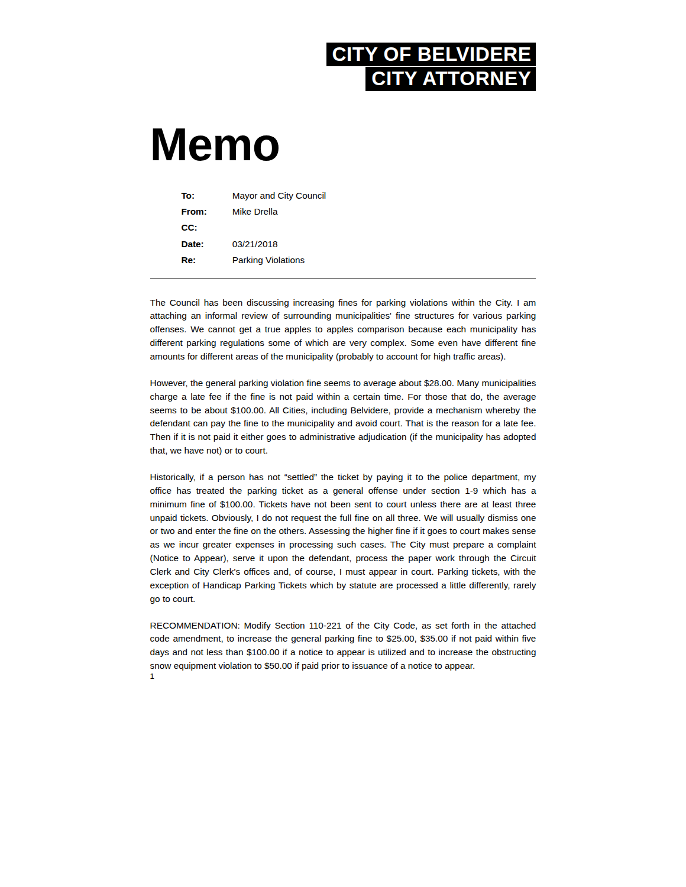CITY OF BELVIDERE
CITY ATTORNEY
Memo
| To: | Mayor and City Council |
| From: | Mike Drella |
| CC: | |
| Date: | 03/21/2018 |
| Re: | Parking Violations |
The Council has been discussing increasing fines for parking violations within the City. I am attaching an informal review of surrounding municipalities' fine structures for various parking offenses. We cannot get a true apples to apples comparison because each municipality has different parking regulations some of which are very complex. Some even have different fine amounts for different areas of the municipality (probably to account for high traffic areas).
However, the general parking violation fine seems to average about $28.00. Many municipalities charge a late fee if the fine is not paid within a certain time. For those that do, the average seems to be about $100.00. All Cities, including Belvidere, provide a mechanism whereby the defendant can pay the fine to the municipality and avoid court. That is the reason for a late fee. Then if it is not paid it either goes to administrative adjudication (if the municipality has adopted that, we have not) or to court.
Historically, if a person has not “settled” the ticket by paying it to the police department, my office has treated the parking ticket as a general offense under section 1-9 which has a minimum fine of $100.00. Tickets have not been sent to court unless there are at least three unpaid tickets. Obviously, I do not request the full fine on all three. We will usually dismiss one or two and enter the fine on the others. Assessing the higher fine if it goes to court makes sense as we incur greater expenses in processing such cases. The City must prepare a complaint (Notice to Appear), serve it upon the defendant, process the paper work through the Circuit Clerk and City Clerk's offices and, of course, I must appear in court. Parking tickets, with the exception of Handicap Parking Tickets which by statute are processed a little differently, rarely go to court.
RECOMMENDATION: Modify Section 110-221 of the City Code, as set forth in the attached code amendment, to increase the general parking fine to $25.00, $35.00 if not paid within five days and not less than $100.00 if a notice to appear is utilized and to increase the obstructing snow equipment violation to $50.00 if paid prior to issuance of a notice to appear.
1